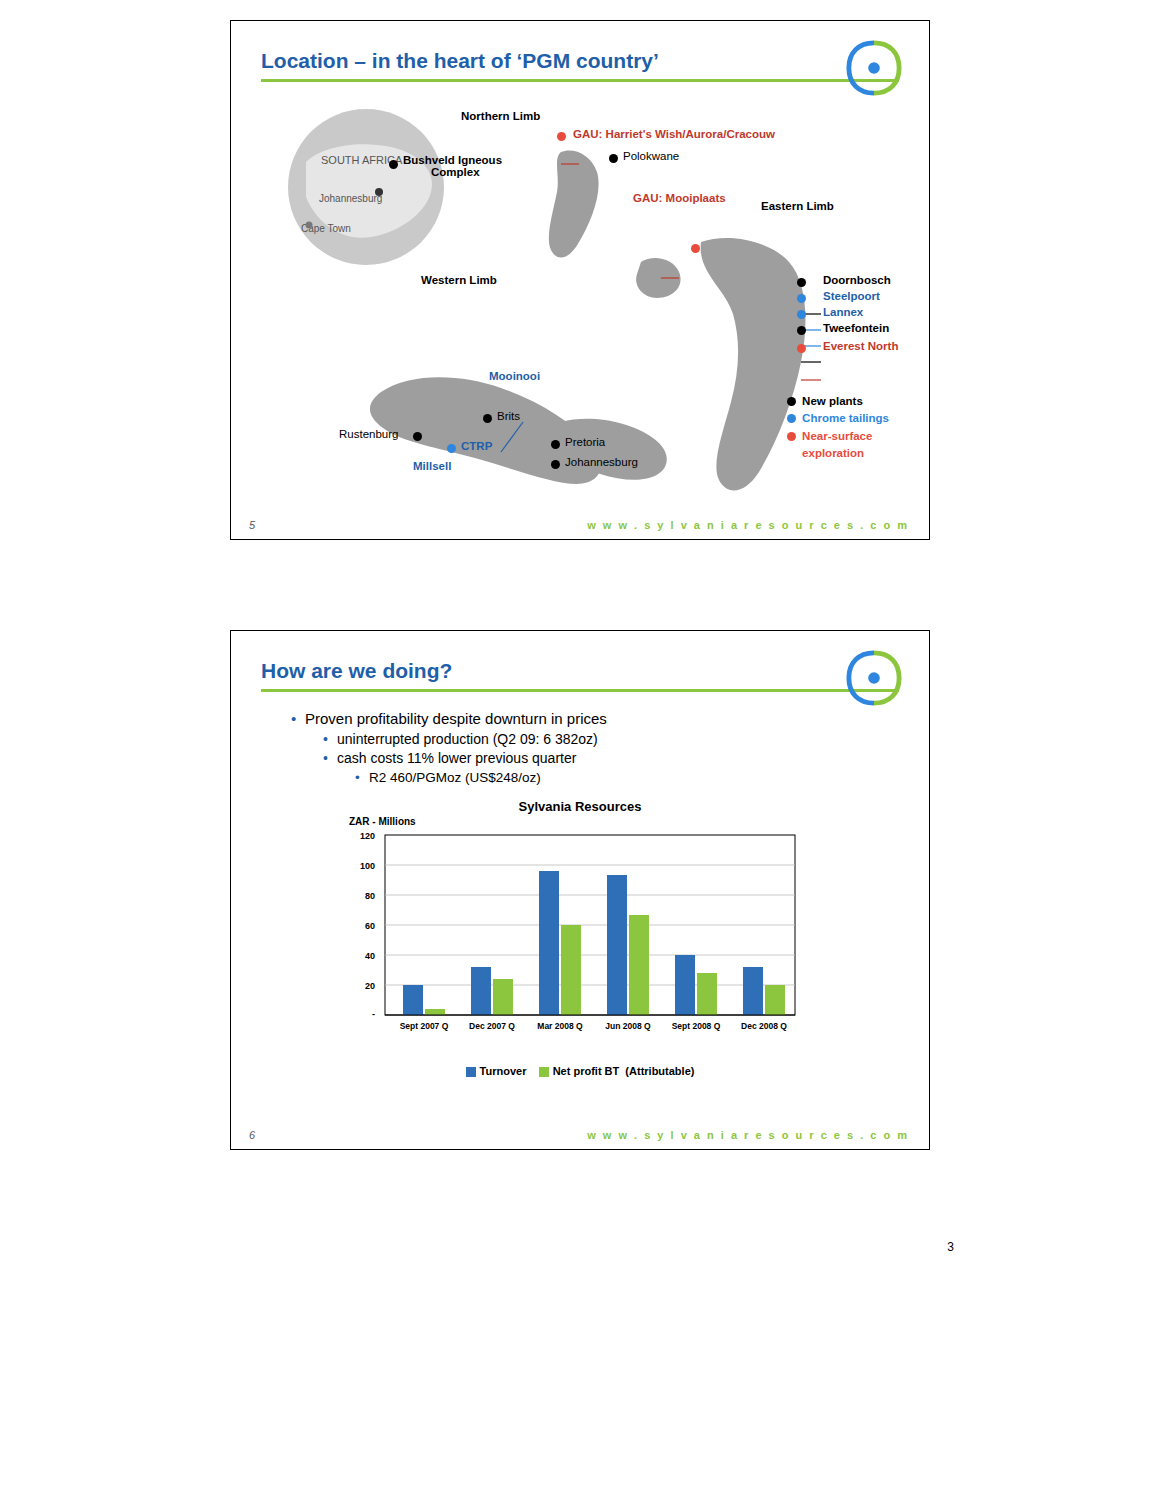Location – in the heart of ‘PGM country’
SOUTH AFRICA Johannesburg Cape Town
Northern Limb
GAU: Harriet's Wish/Aurora/Cracouw
Bushveld Igneous
Complex
Polokwane
GAU: Mooiplaats
Eastern Limb
Western Limb
Doornbosch
Steelpoort
Lannex
Tweefontein
Everest North
Mooinooi
Brits
Rustenburg
CTRP
Pretoria
Millsell
Johannesburg
New plants
Chrome tailings
Near-surface
exploration
5
w w w . s y l v a n i a r e s o u r c e s . c o m
How are we doing?
Proven profitability despite downturn in prices
uninterrupted production (Q2 09: 6 382oz)
cash costs 11% lower previous quarter
R2 460/PGMoz (US$248/oz)
Sylvania Resources
ZAR - Millions
120 100 80 60 40 20 - Sept 2007 Q Dec 2007 Q Mar 2008 Q Jun 2008 Q Sept 2008 Q Dec 2008 Q
Turnover Net profit BT (Attributable)
6
w w w . s y l v a n i a r e s o u r c e s . c o m
3